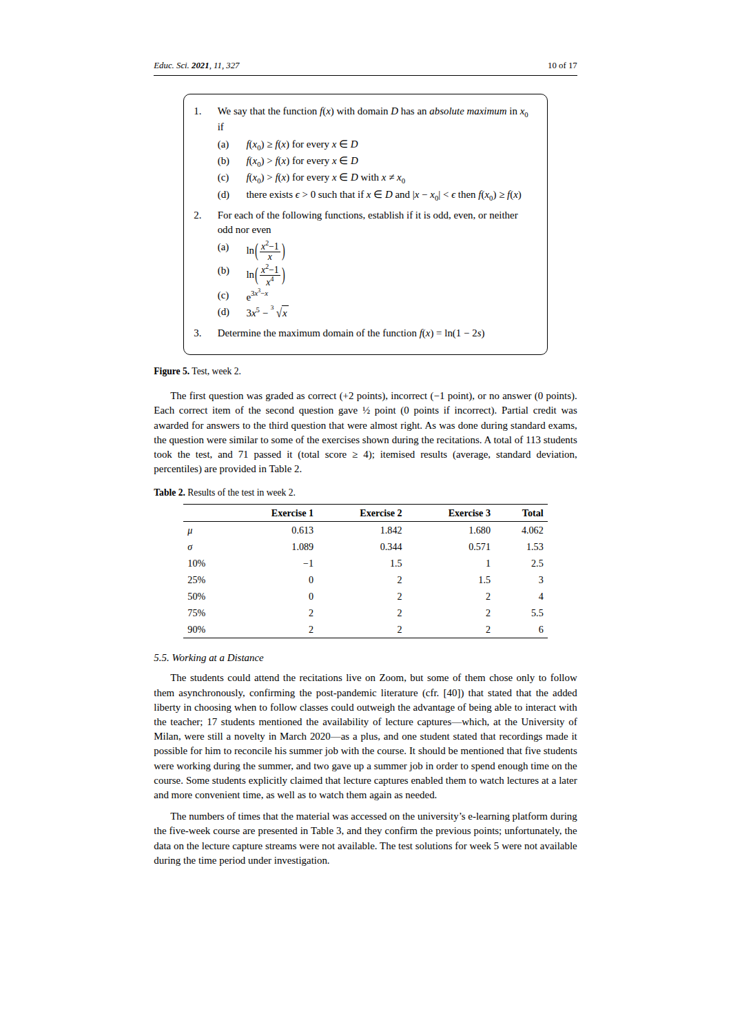Educ. Sci. 2021, 11, 327
10 of 17
1. We say that the function f(x) with domain D has an absolute maximum in x0 if
(a) f(x0) ≥ f(x) for every x ∈ D
(b) f(x0) > f(x) for every x ∈ D
(c) f(x0) > f(x) for every x ∈ D with x ≠ x0
(d) there exists ϵ > 0 such that if x ∈ D and |x − x0| < ϵ then f(x0) ≥ f(x)
2. For each of the following functions, establish if it is odd, even, or neither odd nor even
(a) ln(x2−1 x)
(b) ln(x2−1 x4)
(c) e3x3−x
(d) 3x5 − 3√x
3. Determine the maximum domain of the function f(x) = ln(1 − 2s)
Figure 5. Test, week 2.
The first question was graded as correct (+2 points), incorrect (−1 point), or no answer (0 points). Each correct item of the second question gave ½ point (0 points if incorrect). Partial credit was awarded for answers to the third question that were almost right. As was done during standard exams, the question were similar to some of the exercises shown during the recitations. A total of 113 students took the test, and 71 passed it (total score ≥ 4); itemised results (average, standard deviation, percentiles) are provided in Table 2.
Table 2. Results of the test in week 2.
| | Exercise 1 | Exercise 2 | Exercise 3 | Total |
| --- | --- | --- | --- | --- |
| μ | 0.613 | 1.842 | 1.680 | 4.062 |
| σ | 1.089 | 0.344 | 0.571 | 1.53 |
| 10% | −1 | 1.5 | 1 | 2.5 |
| 25% | 0 | 2 | 1.5 | 3 |
| 50% | 0 | 2 | 2 | 4 |
| 75% | 2 | 2 | 2 | 5.5 |
| 90% | 2 | 2 | 2 | 6 |
5.5. Working at a Distance
The students could attend the recitations live on Zoom, but some of them chose only to follow them asynchronously, confirming the post-pandemic literature (cfr. [40]) that stated that the added liberty in choosing when to follow classes could outweigh the advantage of being able to interact with the teacher; 17 students mentioned the availability of lecture captures—which, at the University of Milan, were still a novelty in March 2020—as a plus, and one student stated that recordings made it possible for him to reconcile his summer job with the course. It should be mentioned that five students were working during the summer, and two gave up a summer job in order to spend enough time on the course. Some students explicitly claimed that lecture captures enabled them to watch lectures at a later and more convenient time, as well as to watch them again as needed.
The numbers of times that the material was accessed on the university’s e-learning platform during the five-week course are presented in Table 3, and they confirm the previous points; unfortunately, the data on the lecture capture streams were not available. The test solutions for week 5 were not available during the time period under investigation.